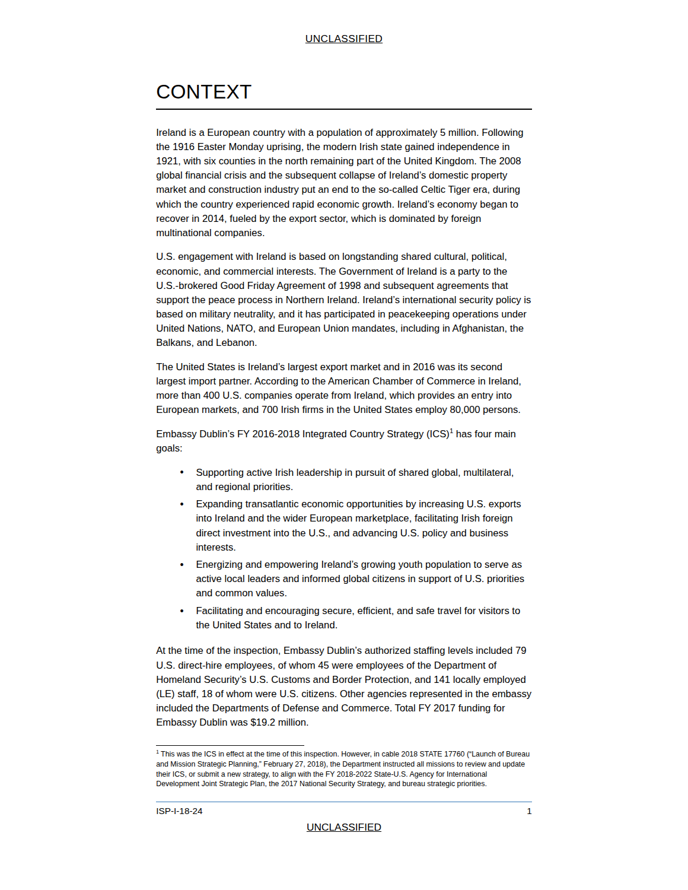UNCLASSIFIED
CONTEXT
Ireland is a European country with a population of approximately 5 million. Following the 1916 Easter Monday uprising, the modern Irish state gained independence in 1921, with six counties in the north remaining part of the United Kingdom. The 2008 global financial crisis and the subsequent collapse of Ireland’s domestic property market and construction industry put an end to the so-called Celtic Tiger era, during which the country experienced rapid economic growth. Ireland’s economy began to recover in 2014, fueled by the export sector, which is dominated by foreign multinational companies.
U.S. engagement with Ireland is based on longstanding shared cultural, political, economic, and commercial interests. The Government of Ireland is a party to the U.S.-brokered Good Friday Agreement of 1998 and subsequent agreements that support the peace process in Northern Ireland. Ireland’s international security policy is based on military neutrality, and it has participated in peacekeeping operations under United Nations, NATO, and European Union mandates, including in Afghanistan, the Balkans, and Lebanon.
The United States is Ireland’s largest export market and in 2016 was its second largest import partner. According to the American Chamber of Commerce in Ireland, more than 400 U.S. companies operate from Ireland, which provides an entry into European markets, and 700 Irish firms in the United States employ 80,000 persons.
Embassy Dublin’s FY 2016-2018 Integrated Country Strategy (ICS)1 has four main goals:
Supporting active Irish leadership in pursuit of shared global, multilateral, and regional priorities.
Expanding transatlantic economic opportunities by increasing U.S. exports into Ireland and the wider European marketplace, facilitating Irish foreign direct investment into the U.S., and advancing U.S. policy and business interests.
Energizing and empowering Ireland’s growing youth population to serve as active local leaders and informed global citizens in support of U.S. priorities and common values.
Facilitating and encouraging secure, efficient, and safe travel for visitors to the United States and to Ireland.
At the time of the inspection, Embassy Dublin’s authorized staffing levels included 79 U.S. direct-hire employees, of whom 45 were employees of the Department of Homeland Security’s U.S. Customs and Border Protection, and 141 locally employed (LE) staff, 18 of whom were U.S. citizens. Other agencies represented in the embassy included the Departments of Defense and Commerce. Total FY 2017 funding for Embassy Dublin was $19.2 million.
1 This was the ICS in effect at the time of this inspection. However, in cable 2018 STATE 17760 (“Launch of Bureau and Mission Strategic Planning,” February 27, 2018), the Department instructed all missions to review and update their ICS, or submit a new strategy, to align with the FY 2018-2022 State-U.S. Agency for International Development Joint Strategic Plan, the 2017 National Security Strategy, and bureau strategic priorities.
ISP-I-18-24 1
UNCLASSIFIED